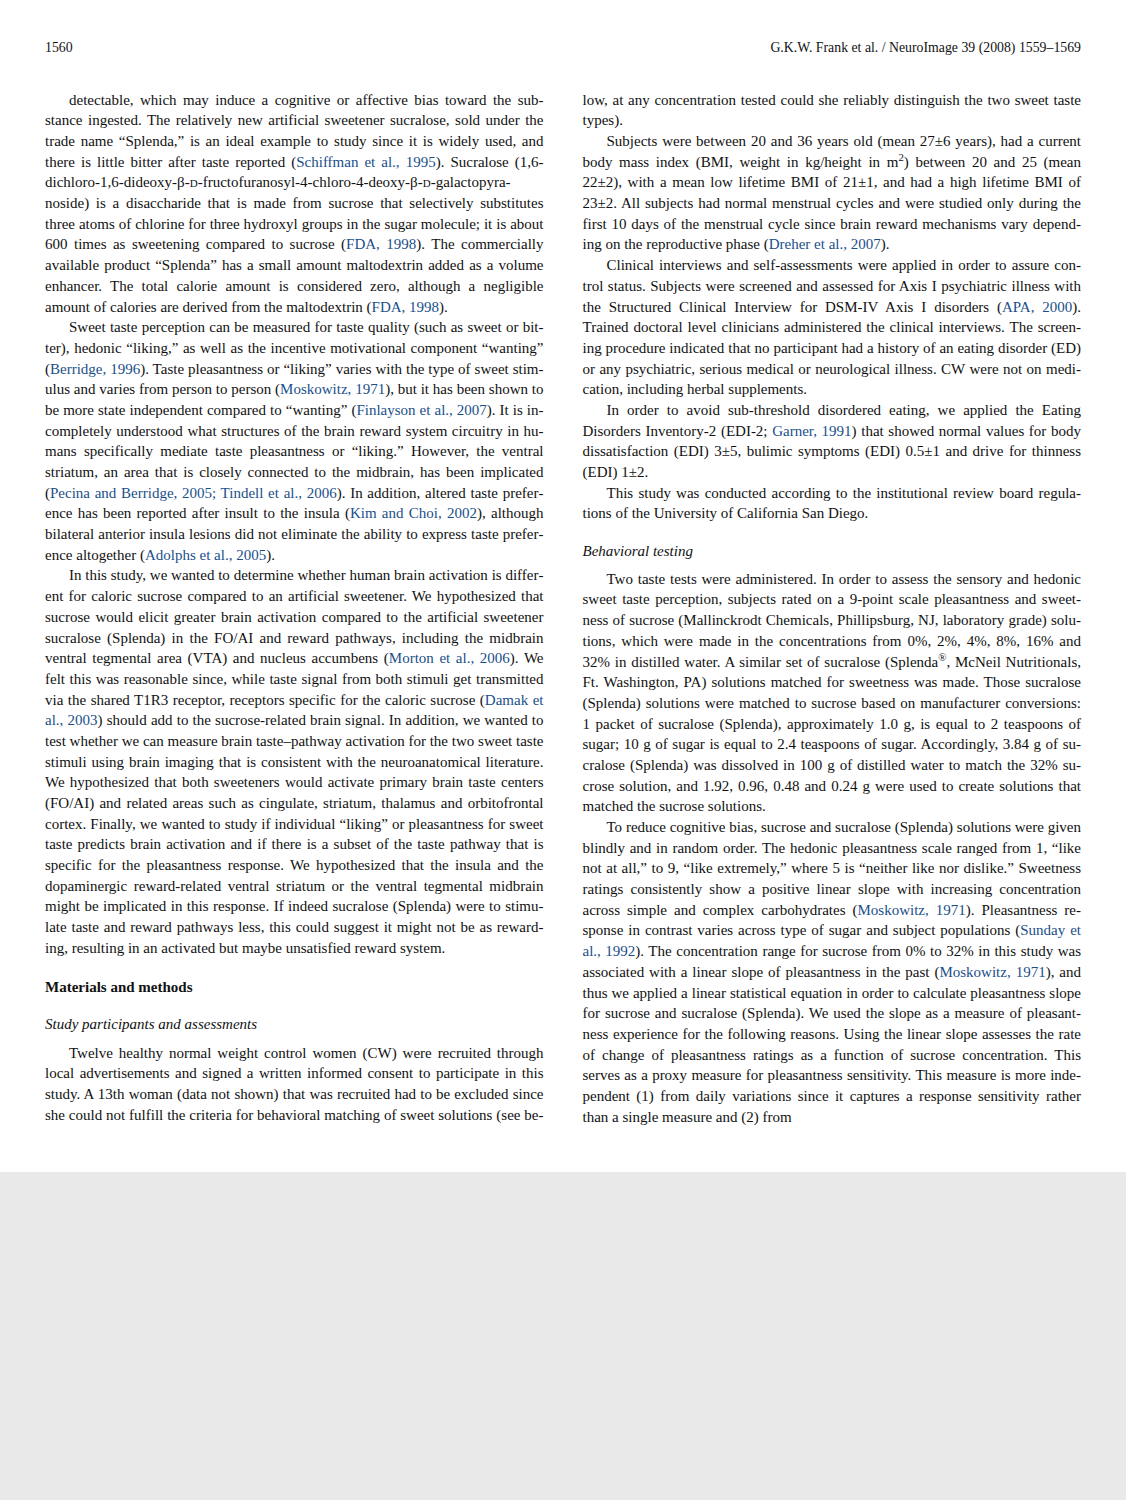1560 G.K.W. Frank et al. / NeuroImage 39 (2008) 1559–1569
detectable, which may induce a cognitive or affective bias toward the substance ingested. The relatively new artificial sweetener sucralose, sold under the trade name “Splenda,” is an ideal example to study since it is widely used, and there is little bitter after taste reported (Schiffman et al., 1995). Sucralose (1,6-dichloro-1,6-dideoxy-β-d-fructofuranosyl-4-chloro-4-deoxy-β-d-galactopyranoside) is a disaccharide that is made from sucrose that selectively substitutes three atoms of chlorine for three hydroxyl groups in the sugar molecule; it is about 600 times as sweetening compared to sucrose (FDA, 1998). The commercially available product “Splenda” has a small amount maltodextrin added as a volume enhancer. The total calorie amount is considered zero, although a negligible amount of calories are derived from the maltodextrin (FDA, 1998).
Sweet taste perception can be measured for taste quality (such as sweet or bitter), hedonic “liking,” as well as the incentive motivational component “wanting” (Berridge, 1996). Taste pleasantness or “liking” varies with the type of sweet stimulus and varies from person to person (Moskowitz, 1971), but it has been shown to be more state independent compared to “wanting” (Finlayson et al., 2007). It is incompletely understood what structures of the brain reward system circuitry in humans specifically mediate taste pleasantness or “liking.” However, the ventral striatum, an area that is closely connected to the midbrain, has been implicated (Pecina and Berridge, 2005; Tindell et al., 2006). In addition, altered taste preference has been reported after insult to the insula (Kim and Choi, 2002), although bilateral anterior insula lesions did not eliminate the ability to express taste preference altogether (Adolphs et al., 2005).
In this study, we wanted to determine whether human brain activation is different for caloric sucrose compared to an artificial sweetener. We hypothesized that sucrose would elicit greater brain activation compared to the artificial sweetener sucralose (Splenda) in the FO/AI and reward pathways, including the midbrain ventral tegmental area (VTA) and nucleus accumbens (Morton et al., 2006). We felt this was reasonable since, while taste signal from both stimuli get transmitted via the shared T1R3 receptor, receptors specific for the caloric sucrose (Damak et al., 2003) should add to the sucrose-related brain signal. In addition, we wanted to test whether we can measure brain taste–pathway activation for the two sweet taste stimuli using brain imaging that is consistent with the neuroanatomical literature. We hypothesized that both sweeteners would activate primary brain taste centers (FO/AI) and related areas such as cingulate, striatum, thalamus and orbitofrontal cortex. Finally, we wanted to study if individual “liking” or pleasantness for sweet taste predicts brain activation and if there is a subset of the taste pathway that is specific for the pleasantness response. We hypothesized that the insula and the dopaminergic reward-related ventral striatum or the ventral tegmental midbrain might be implicated in this response. If indeed sucralose (Splenda) were to stimulate taste and reward pathways less, this could suggest it might not be as rewarding, resulting in an activated but maybe unsatisfied reward system.
Materials and methods
Study participants and assessments
Twelve healthy normal weight control women (CW) were recruited through local advertisements and signed a written informed consent to participate in this study. A 13th woman (data not shown) that was recruited had to be excluded since she could not fulfill the criteria for behavioral matching of sweet solutions (see below, at any concentration tested could she reliably distinguish the two sweet taste types).
Subjects were between 20 and 36 years old (mean 27±6 years), had a current body mass index (BMI, weight in kg/height in m2) between 20 and 25 (mean 22±2), with a mean low lifetime BMI of 21±1, and had a high lifetime BMI of 23±2. All subjects had normal menstrual cycles and were studied only during the first 10 days of the menstrual cycle since brain reward mechanisms vary depending on the reproductive phase (Dreher et al., 2007).
Clinical interviews and self-assessments were applied in order to assure control status. Subjects were screened and assessed for Axis I psychiatric illness with the Structured Clinical Interview for DSM-IV Axis I disorders (APA, 2000). Trained doctoral level clinicians administered the clinical interviews. The screening procedure indicated that no participant had a history of an eating disorder (ED) or any psychiatric, serious medical or neurological illness. CW were not on medication, including herbal supplements.
In order to avoid sub-threshold disordered eating, we applied the Eating Disorders Inventory-2 (EDI-2; Garner, 1991) that showed normal values for body dissatisfaction (EDI) 3±5, bulimic symptoms (EDI) 0.5±1 and drive for thinness (EDI) 1±2.
This study was conducted according to the institutional review board regulations of the University of California San Diego.
Behavioral testing
Two taste tests were administered. In order to assess the sensory and hedonic sweet taste perception, subjects rated on a 9-point scale pleasantness and sweetness of sucrose (Mallinckrodt Chemicals, Phillipsburg, NJ, laboratory grade) solutions, which were made in the concentrations from 0%, 2%, 4%, 8%, 16% and 32% in distilled water. A similar set of sucralose (Splenda®, McNeil Nutritionals, Ft. Washington, PA) solutions matched for sweetness was made. Those sucralose (Splenda) solutions were matched to sucrose based on manufacturer conversions: 1 packet of sucralose (Splenda), approximately 1.0 g, is equal to 2 teaspoons of sugar; 10 g of sugar is equal to 2.4 teaspoons of sugar. Accordingly, 3.84 g of sucralose (Splenda) was dissolved in 100 g of distilled water to match the 32% sucrose solution, and 1.92, 0.96, 0.48 and 0.24 g were used to create solutions that matched the sucrose solutions.
To reduce cognitive bias, sucrose and sucralose (Splenda) solutions were given blindly and in random order. The hedonic pleasantness scale ranged from 1, “like not at all,” to 9, “like extremely,” where 5 is “neither like nor dislike.” Sweetness ratings consistently show a positive linear slope with increasing concentration across simple and complex carbohydrates (Moskowitz, 1971). Pleasantness response in contrast varies across type of sugar and subject populations (Sunday et al., 1992). The concentration range for sucrose from 0% to 32% in this study was associated with a linear slope of pleasantness in the past (Moskowitz, 1971), and thus we applied a linear statistical equation in order to calculate pleasantness slope for sucrose and sucralose (Splenda). We used the slope as a measure of pleasantness experience for the following reasons. Using the linear slope assesses the rate of change of pleasantness ratings as a function of sucrose concentration. This serves as a proxy measure for pleasantness sensitivity. This measure is more independent (1) from daily variations since it captures a response sensitivity rather than a single measure and (2) from